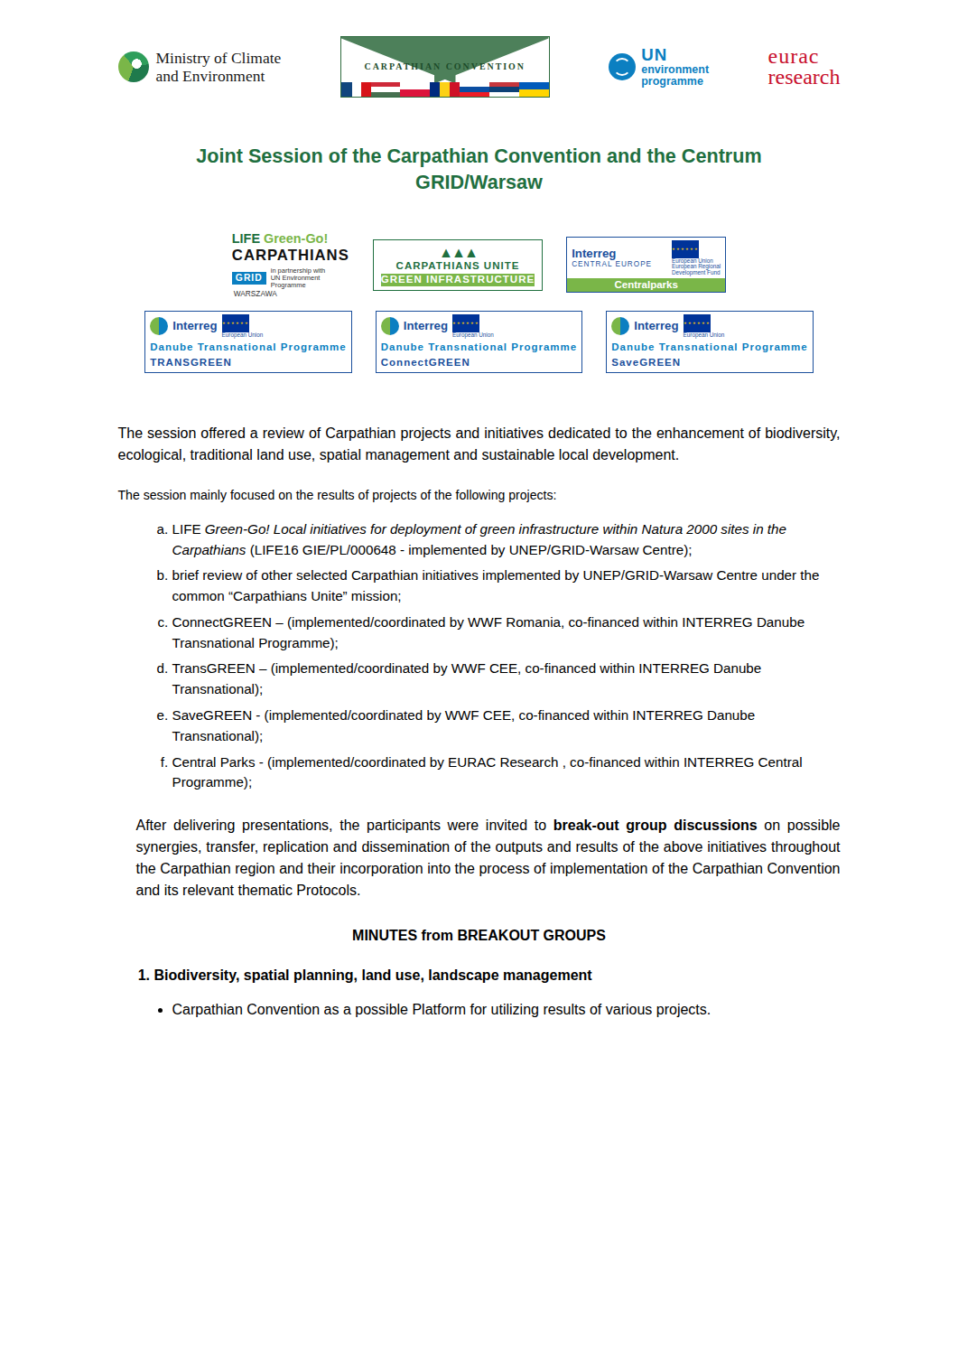Ministry of Climate
and Environment
CARPATHIAN CONVENTION
UN
environment
programme
eurac
research
Joint Session of the Carpathian Convention and the Centrum
GRID/Warsaw
LIFE Green-Go!
CARPATHIANS
GRID in partnership with
UN Environment
Programme
WARSZAWA
▲▲▲
CARPATHIANS UNITE
GREEN INFRASTRUCTURE
Interreg CENTRAL EUROPE
European Union
European Regional
Development Fund
Centralparks
Interreg
European Union
Danube Transnational Programme
TRANSGREEN
Interreg
European Union
Danube Transnational Programme
ConnectGREEN
Interreg
European Union
Danube Transnational Programme
SaveGREEN
The session offered a review of Carpathian projects and initiatives dedicated to the enhancement of biodiversity, ecological, traditional land use, spatial management and sustainable local development.
The session mainly focused on the results of projects of the following projects:
LIFE Green-Go! Local initiatives for deployment of green infrastructure within Natura 2000 sites in the Carpathians (LIFE16 GIE/PL/000648 - implemented by UNEP/GRID-Warsaw Centre);
brief review of other selected Carpathian initiatives implemented by UNEP/GRID-Warsaw Centre under the common “Carpathians Unite” mission;
ConnectGREEN – (implemented/coordinated by WWF Romania, co-financed within INTERREG Danube Transnational Programme);
TransGREEN – (implemented/coordinated by WWF CEE, co-financed within INTERREG Danube Transnational);
SaveGREEN - (implemented/coordinated by WWF CEE, co-financed within INTERREG Danube Transnational);
Central Parks - (implemented/coordinated by EURAC Research , co-financed within INTERREG Central Programme);
After delivering presentations, the participants were invited to break-out group discussions on possible synergies, transfer, replication and dissemination of the outputs and results of the above initiatives throughout the Carpathian region and their incorporation into the process of implementation of the Carpathian Convention and its relevant thematic Protocols.
MINUTES from BREAKOUT GROUPS
Biodiversity, spatial planning, land use, landscape management
Carpathian Convention as a possible Platform for utilizing results of various projects.